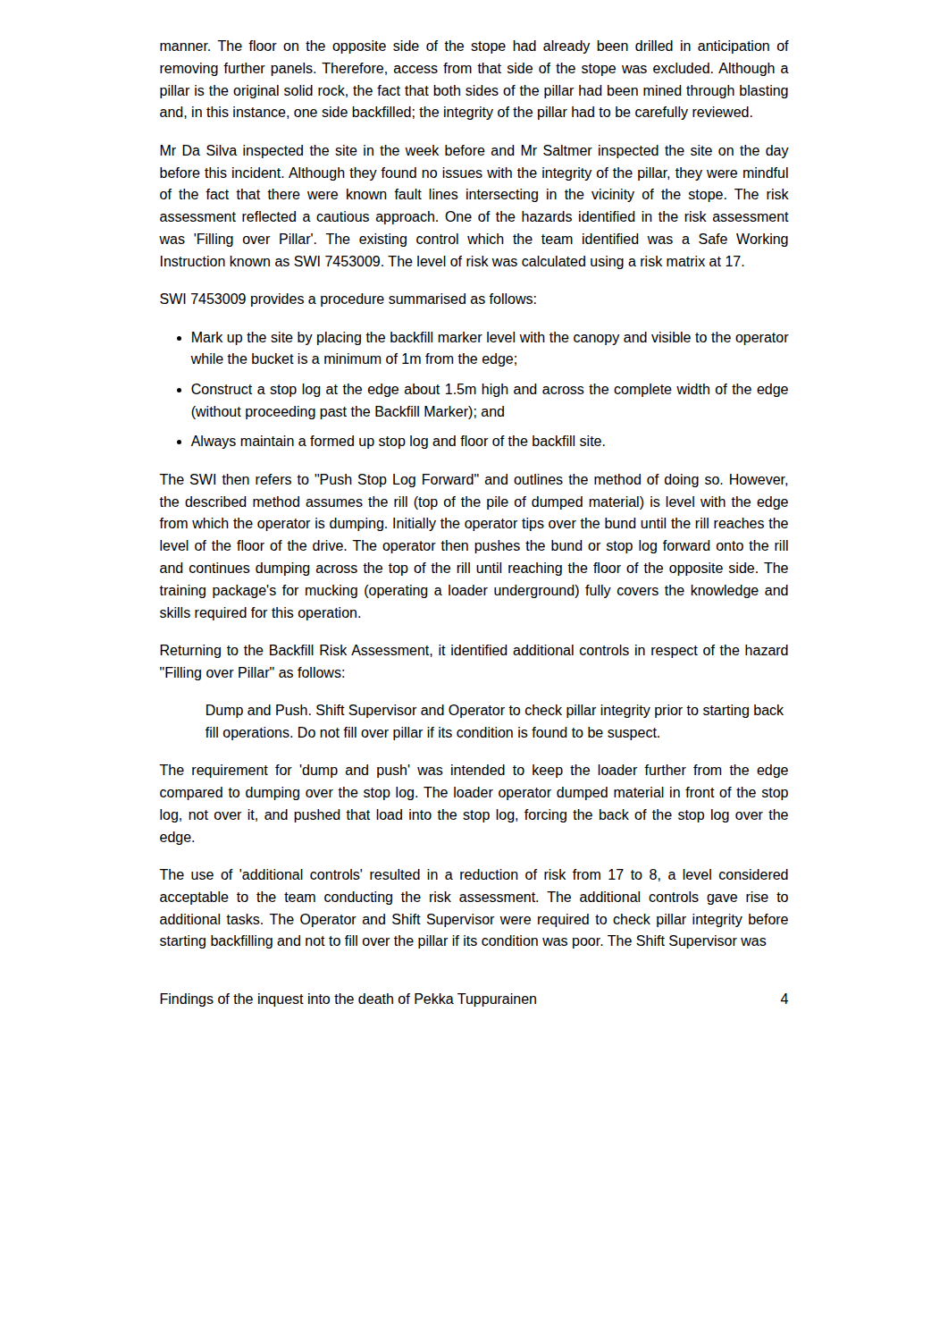manner. The floor on the opposite side of the stope had already been drilled in anticipation of removing further panels. Therefore, access from that side of the stope was excluded. Although a pillar is the original solid rock, the fact that both sides of the pillar had been mined through blasting and, in this instance, one side backfilled; the integrity of the pillar had to be carefully reviewed.
Mr Da Silva inspected the site in the week before and Mr Saltmer inspected the site on the day before this incident. Although they found no issues with the integrity of the pillar, they were mindful of the fact that there were known fault lines intersecting in the vicinity of the stope. The risk assessment reflected a cautious approach. One of the hazards identified in the risk assessment was 'Filling over Pillar'. The existing control which the team identified was a Safe Working Instruction known as SWI 7453009. The level of risk was calculated using a risk matrix at 17.
SWI 7453009 provides a procedure summarised as follows:
Mark up the site by placing the backfill marker level with the canopy and visible to the operator while the bucket is a minimum of 1m from the edge;
Construct a stop log at the edge about 1.5m high and across the complete width of the edge (without proceeding past the Backfill Marker); and
Always maintain a formed up stop log and floor of the backfill site.
The SWI then refers to "Push Stop Log Forward" and outlines the method of doing so. However, the described method assumes the rill (top of the pile of dumped material) is level with the edge from which the operator is dumping. Initially the operator tips over the bund until the rill reaches the level of the floor of the drive. The operator then pushes the bund or stop log forward onto the rill and continues dumping across the top of the rill until reaching the floor of the opposite side. The training package's for mucking (operating a loader underground) fully covers the knowledge and skills required for this operation.
Returning to the Backfill Risk Assessment, it identified additional controls in respect of the hazard "Filling over Pillar" as follows:
Dump and Push. Shift Supervisor and Operator to check pillar integrity prior to starting back fill operations. Do not fill over pillar if its condition is found to be suspect.
The requirement for 'dump and push' was intended to keep the loader further from the edge compared to dumping over the stop log. The loader operator dumped material in front of the stop log, not over it, and pushed that load into the stop log, forcing the back of the stop log over the edge.
The use of 'additional controls' resulted in a reduction of risk from 17 to 8, a level considered acceptable to the team conducting the risk assessment. The additional controls gave rise to additional tasks. The Operator and Shift Supervisor were required to check pillar integrity before starting backfilling and not to fill over the pillar if its condition was poor. The Shift Supervisor was
Findings of the inquest into the death of Pekka Tuppurainen 4